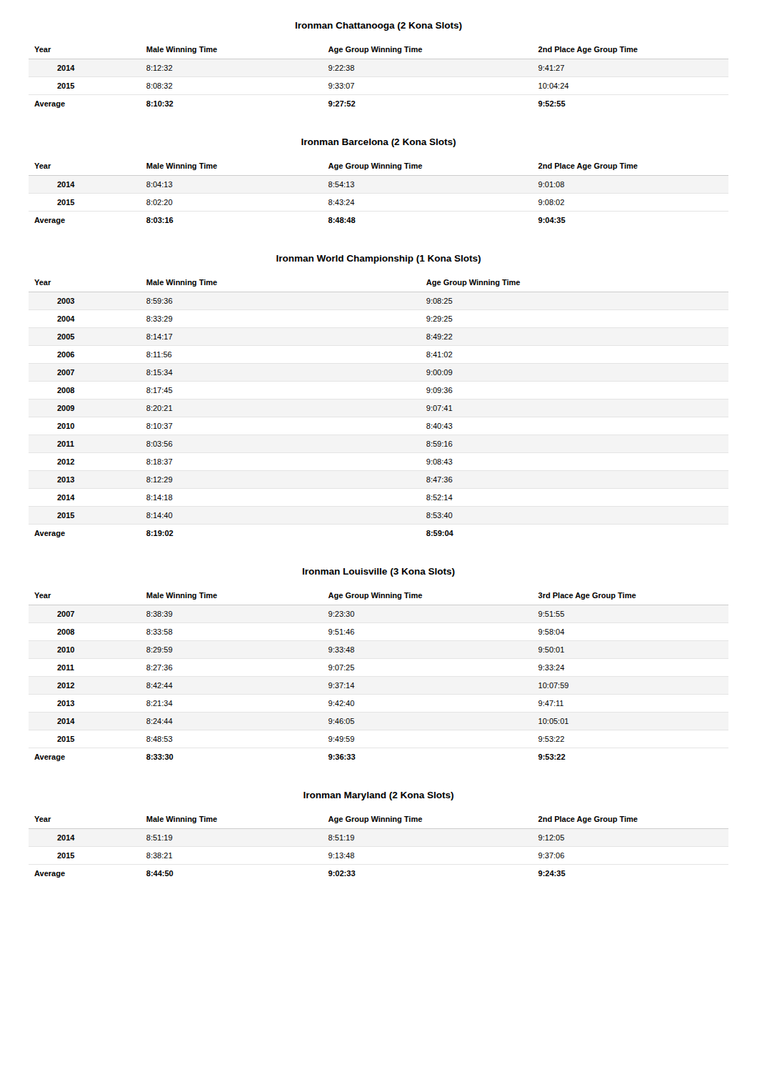Ironman Chattanooga (2 Kona Slots)
| Year | Male Winning Time | Age Group Winning Time | 2nd Place Age Group Time |
| --- | --- | --- | --- |
| 2014 | 8:12:32 | 9:22:38 | 9:41:27 |
| 2015 | 8:08:32 | 9:33:07 | 10:04:24 |
| Average | 8:10:32 | 9:27:52 | 9:52:55 |
Ironman Barcelona (2 Kona Slots)
| Year | Male Winning Time | Age Group Winning Time | 2nd Place Age Group Time |
| --- | --- | --- | --- |
| 2014 | 8:04:13 | 8:54:13 | 9:01:08 |
| 2015 | 8:02:20 | 8:43:24 | 9:08:02 |
| Average | 8:03:16 | 8:48:48 | 9:04:35 |
Ironman World Championship (1 Kona Slots)
| Year | Male Winning Time | Age Group Winning Time |
| --- | --- | --- |
| 2003 | 8:59:36 | 9:08:25 |
| 2004 | 8:33:29 | 9:29:25 |
| 2005 | 8:14:17 | 8:49:22 |
| 2006 | 8:11:56 | 8:41:02 |
| 2007 | 8:15:34 | 9:00:09 |
| 2008 | 8:17:45 | 9:09:36 |
| 2009 | 8:20:21 | 9:07:41 |
| 2010 | 8:10:37 | 8:40:43 |
| 2011 | 8:03:56 | 8:59:16 |
| 2012 | 8:18:37 | 9:08:43 |
| 2013 | 8:12:29 | 8:47:36 |
| 2014 | 8:14:18 | 8:52:14 |
| 2015 | 8:14:40 | 8:53:40 |
| Average | 8:19:02 | 8:59:04 |
Ironman Louisville (3 Kona Slots)
| Year | Male Winning Time | Age Group Winning Time | 3rd Place Age Group Time |
| --- | --- | --- | --- |
| 2007 | 8:38:39 | 9:23:30 | 9:51:55 |
| 2008 | 8:33:58 | 9:51:46 | 9:58:04 |
| 2010 | 8:29:59 | 9:33:48 | 9:50:01 |
| 2011 | 8:27:36 | 9:07:25 | 9:33:24 |
| 2012 | 8:42:44 | 9:37:14 | 10:07:59 |
| 2013 | 8:21:34 | 9:42:40 | 9:47:11 |
| 2014 | 8:24:44 | 9:46:05 | 10:05:01 |
| 2015 | 8:48:53 | 9:49:59 | 9:53:22 |
| Average | 8:33:30 | 9:36:33 | 9:53:22 |
Ironman Maryland (2 Kona Slots)
| Year | Male Winning Time | Age Group Winning Time | 2nd Place Age Group Time |
| --- | --- | --- | --- |
| 2014 | 8:51:19 | 8:51:19 | 9:12:05 |
| 2015 | 8:38:21 | 9:13:48 | 9:37:06 |
| Average | 8:44:50 | 9:02:33 | 9:24:35 |